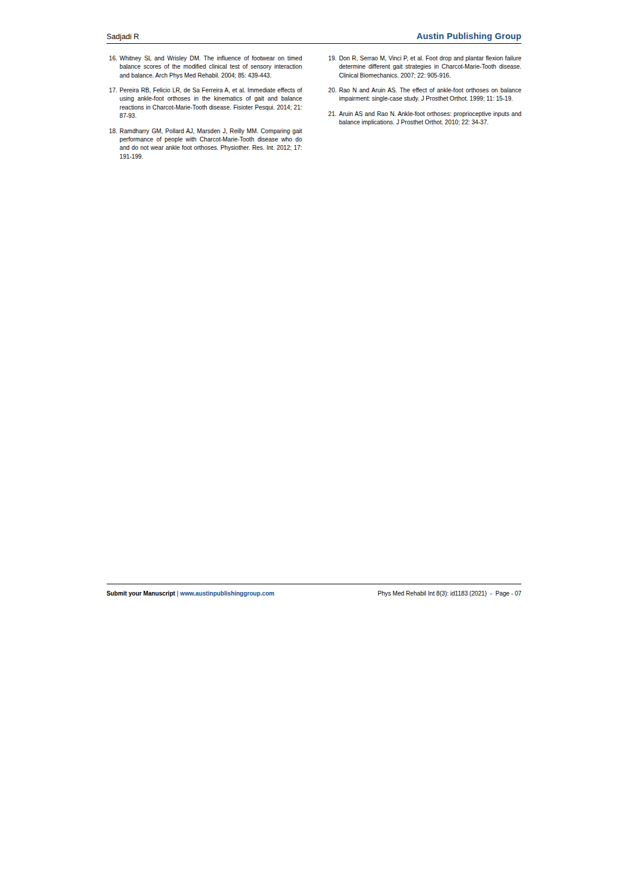Sadjadi R
Austin Publishing Group
16. Whitney SL and Wrisley DM. The influence of footwear on timed balance scores of the modified clinical test of sensory interaction and balance. Arch Phys Med Rehabil. 2004; 85: 439-443.
17. Pereira RB, Felicio LR, de Sa Ferreira A, et al. Immediate effects of using ankle-foot orthoses in the kinematics of gait and balance reactions in Charcot-Marie-Tooth disease. Fisioter Pesqui. 2014; 21: 87-93.
18. Ramdharry GM, Pollard AJ, Marsden J, Reilly MM. Comparing gait performance of people with Charcot-Marie-Tooth disease who do and do not wear ankle foot orthoses. Physiother. Res. Int. 2012; 17: 191-199.
19. Don R, Serrao M, Vinci P, et al. Foot drop and plantar flexion failure determine different gait strategies in Charcot-Marie-Tooth disease. Clinical Biomechanics. 2007; 22: 905-916.
20. Rao N and Aruin AS. The effect of ankle-foot orthoses on balance impairment: single-case study. J Prosthet Orthot. 1999; 11: 15-19.
21. Aruin AS and Rao N. Ankle-foot orthoses: proprioceptive inputs and balance implications. J Prosthet Orthot. 2010; 22: 34-37.
Submit your Manuscript | www.austinpublishinggroup.com
Phys Med Rehabil Int 8(3): id1183 (2021) - Page - 07